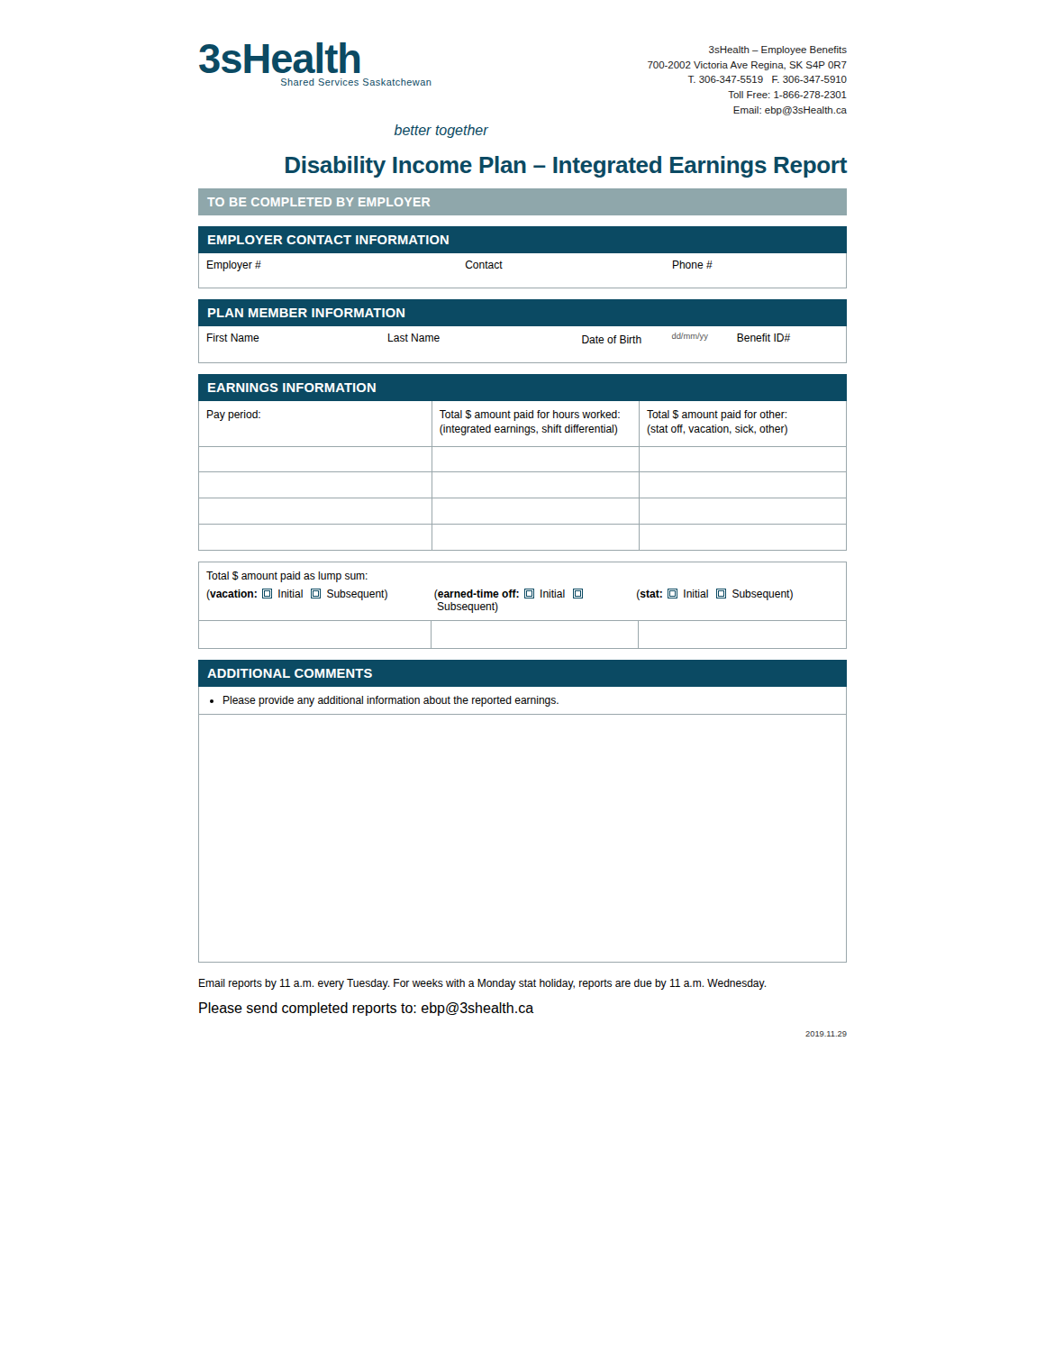3s Health
Shared Services Saskatchewan
better together
3sHealth – Employee Benefits
700-2002 Victoria Ave Regina, SK S4P 0R7
T. 306-347-5519 F. 306-347-5910
Toll Free: 1-866-278-2301
Email: ebp@3sHealth.ca
Disability Income Plan – Integrated Earnings Report
TO BE COMPLETED BY EMPLOYER
EMPLOYER CONTACT INFORMATION
Employer #
Contact
Phone #
PLAN MEMBER INFORMATION
First Name
Last Name
Date of Birth dd/mm/yy
Benefit ID#
EARNINGS INFORMATION
| Pay period: | Total $ amount paid for hours worked: (integrated earnings, shift differential) | Total $ amount paid for other: (stat off, vacation, sick, other) |
| --- | --- | --- |
Total $ amount paid as lump sum:
(vacation: Initial Subsequent)
(earned-time off: Initial Subsequent)
(stat: Initial Subsequent)
ADDITIONAL COMMENTS
Please provide any additional information about the reported earnings.
Email reports by 11 a.m. every Tuesday. For weeks with a Monday stat holiday, reports are due by 11 a.m. Wednesday.
Please send completed reports to: ebp@3shealth.ca
2019.11.29